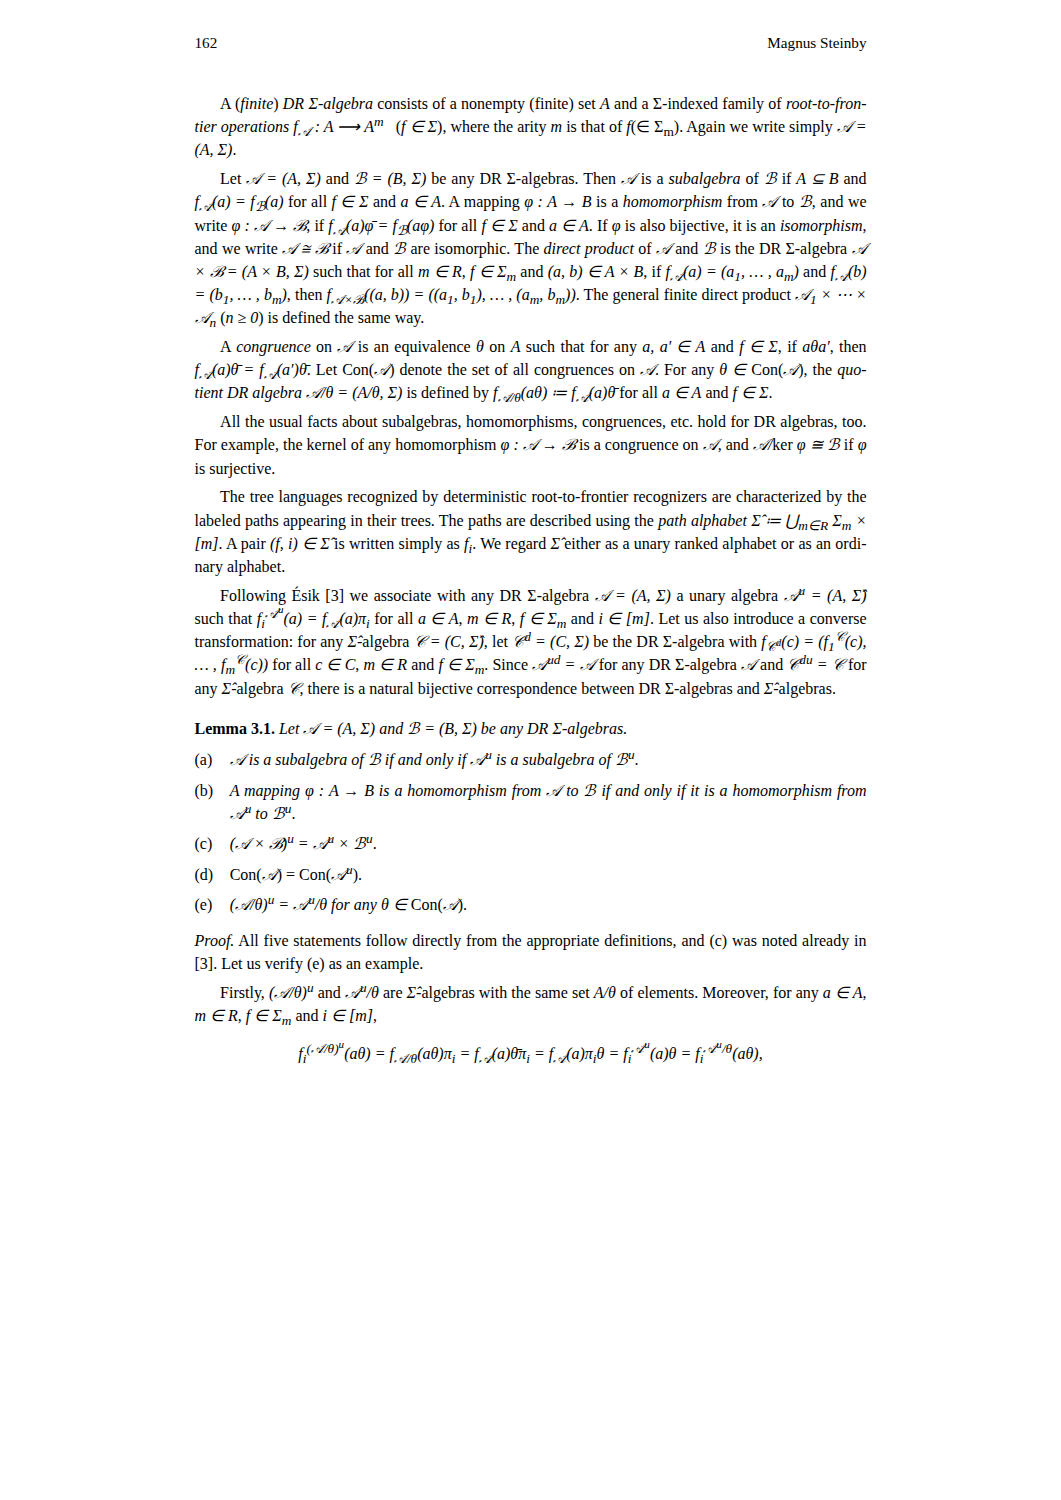162 Magnus Steinby
A (finite) DR Σ-algebra consists of a nonempty (finite) set A and a Σ-indexed family of root-to-frontier operations f𝒜 : A ⟶ Am (f ∈ Σ), where the arity m is that of f(∈ Σm). Again we write simply 𝒜 = (A, Σ).
Let 𝒜 = (A, Σ) and ℬ = (B, Σ) be any DR Σ-algebras. Then 𝒜 is a subalgebra of ℬ if A ⊆ B and f𝒜(a) = fℬ(a) for all f ∈ Σ and a ∈ A. A mapping φ : A → B is a homomorphism from 𝒜 to ℬ, and we write φ : 𝒜 → ℬ, if f𝒜(a)φ̄ = fℬ(aφ) for all f ∈ Σ and a ∈ A. If φ is also bijective, it is an isomorphism, and we write 𝒜 ≅ ℬ if 𝒜 and ℬ are isomorphic. The direct product of 𝒜 and ℬ is the DR Σ-algebra 𝒜 × ℬ = (A × B, Σ) such that for all m ∈ R, f ∈ Σm and (a, b) ∈ A × B, if f𝒜(a) = (a1, … , am) and f𝒜(b) = (b1, … , bm), then f𝒜×ℬ((a, b)) = ((a1, b1), … , (am, bm)). The general finite direct product 𝒜1 × ⋯ × 𝒜n (n ≥ 0) is defined the same way.
A congruence on 𝒜 is an equivalence θ on A such that for any a, a′ ∈ A and f ∈ Σ, if aθa′, then f𝒜(a)θ̄ = f𝒜(a′)θ̄. Let Con(𝒜) denote the set of all congruences on 𝒜. For any θ ∈ Con(𝒜), the quotient DR algebra 𝒜/θ = (A/θ, Σ) is defined by f𝒜/θ(aθ) ≔ f𝒜(a)θ̄ for all a ∈ A and f ∈ Σ.
All the usual facts about subalgebras, homomorphisms, congruences, etc. hold for DR algebras, too. For example, the kernel of any homomorphism φ : 𝒜 → ℬ is a congruence on 𝒜, and 𝒜/ker φ ≅ ℬ if φ is surjective.
The tree languages recognized by deterministic root-to-frontier recognizers are characterized by the labeled paths appearing in their trees. The paths are described using the path alphabet Σ̂ ≔ ⋃m∈R Σm × [m]. A pair (f, i) ∈ Σ̂ is written simply as fi. We regard Σ̂ either as a unary ranked alphabet or as an ordinary alphabet.
Following Ésik [3] we associate with any DR Σ-algebra 𝒜 = (A, Σ) a unary algebra 𝒜u = (A, Σ̂) such that fi𝒜u(a) = f𝒜(a)πi for all a ∈ A, m ∈ R, f ∈ Σm and i ∈ [m]. Let us also introduce a converse transformation: for any Σ̂-algebra 𝒞 = (C, Σ̂), let 𝒞d = (C, Σ) be the DR Σ-algebra with f𝒞d(c) = (f1𝒞(c), … , fm𝒞(c)) for all c ∈ C, m ∈ R and f ∈ Σm. Since 𝒜ud = 𝒜 for any DR Σ-algebra 𝒜 and 𝒞du = 𝒞 for any Σ̂-algebra 𝒞, there is a natural bijective correspondence between DR Σ-algebras and Σ̂-algebras.
Lemma 3.1. Let 𝒜 = (A, Σ) and ℬ = (B, Σ) be any DR Σ-algebras.
(a) 𝒜 is a subalgebra of ℬ if and only if 𝒜u is a subalgebra of ℬu.
(b) A mapping φ : A → B is a homomorphism from 𝒜 to ℬ if and only if it is a homomorphism from 𝒜u to ℬu.
(c)(𝒜 × ℬ)u = 𝒜u × ℬu.
(d) Con(𝒜) = Con(𝒜u).
(e)(𝒜/θ)u = 𝒜u/θ for any θ ∈ Con(𝒜).
Proof. All five statements follow directly from the appropriate definitions, and (c) was noted already in [3]. Let us verify (e) as an example.
Firstly, (𝒜/θ)u and 𝒜u/θ are Σ̂-algebras with the same set A/θ of elements. Moreover, for any a ∈ A, m ∈ R, f ∈ Σm and i ∈ [m],
fi(𝒜/θ)u(aθ) = f𝒜/θ(aθ)πi = f𝒜(a)θ̄πi = f𝒜(a)πiθ = fi𝒜u(a)θ = fi𝒜u/θ(aθ),